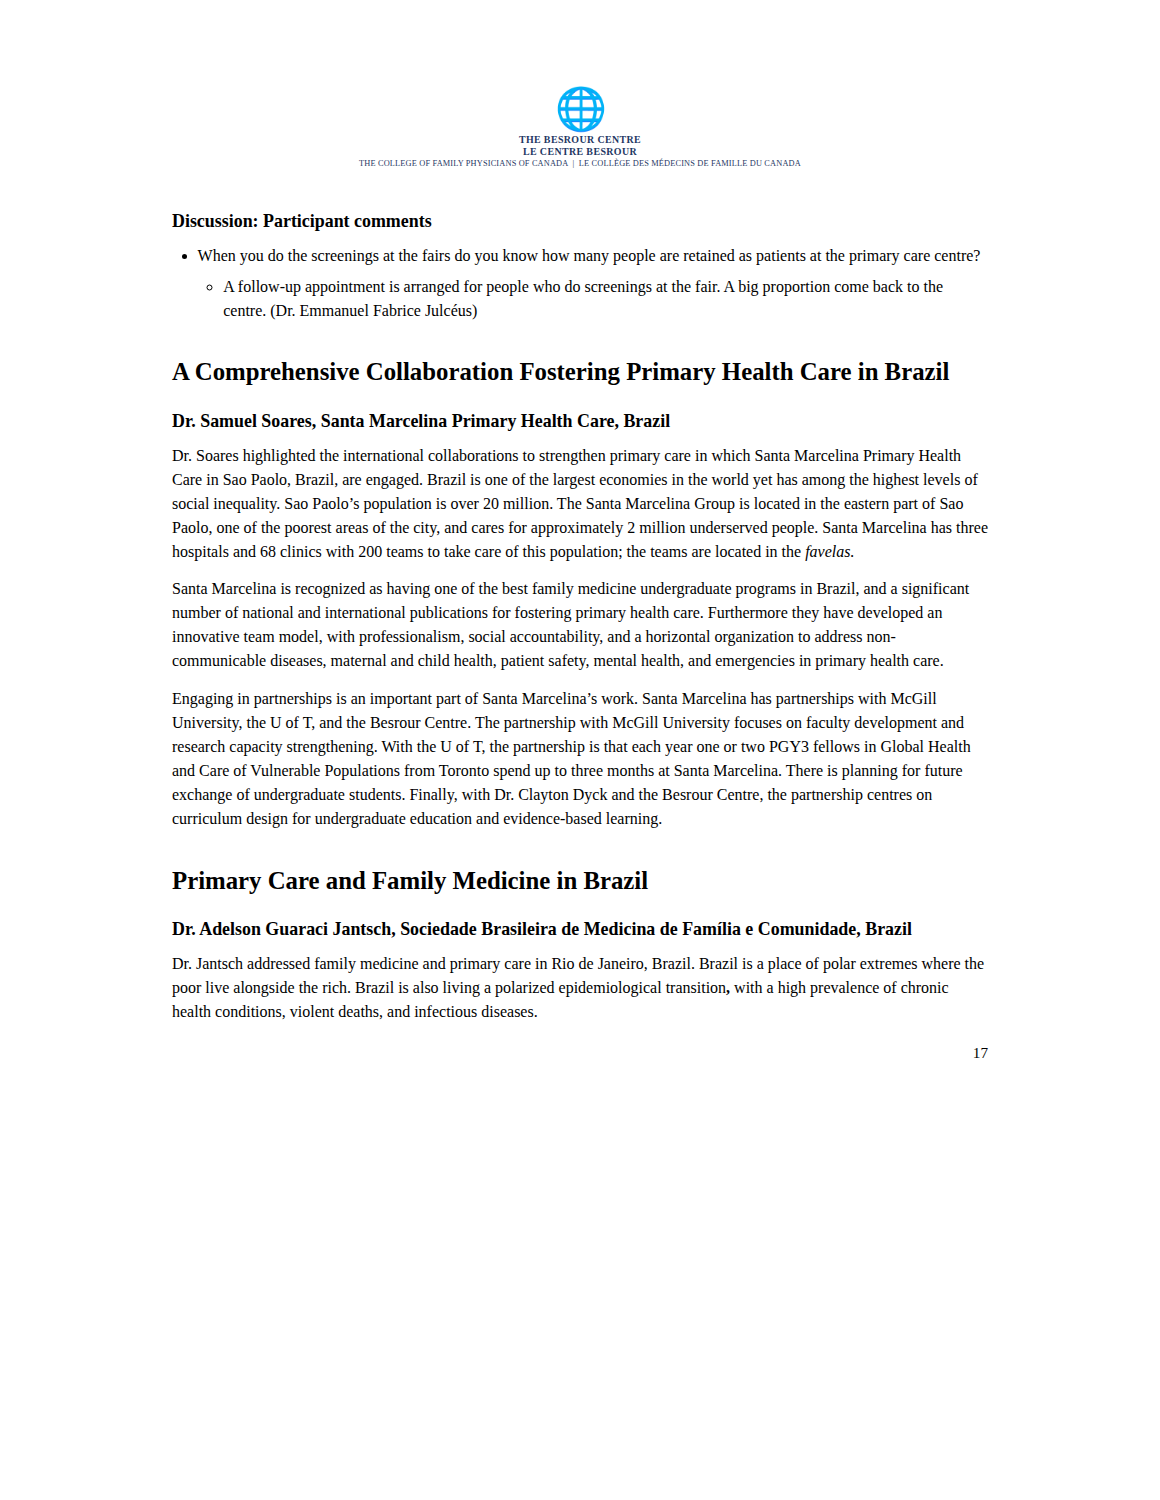🌐
THE BESROUR CENTRE
LE CENTRE BESROUR
THE COLLEGE OF FAMILY PHYSICIANS OF CANADA | LE COLLÈGE DES MÉDECINS DE FAMILLE DU CANADA
Discussion: Participant comments
When you do the screenings at the fairs do you know how many people are retained as patients at the primary care centre?
A follow-up appointment is arranged for people who do screenings at the fair. A big proportion come back to the centre. (Dr. Emmanuel Fabrice Julcéus)
A Comprehensive Collaboration Fostering Primary Health Care in Brazil
Dr. Samuel Soares, Santa Marcelina Primary Health Care, Brazil
Dr. Soares highlighted the international collaborations to strengthen primary care in which Santa Marcelina Primary Health Care in Sao Paolo, Brazil, are engaged. Brazil is one of the largest economies in the world yet has among the highest levels of social inequality. Sao Paolo’s population is over 20 million. The Santa Marcelina Group is located in the eastern part of Sao Paolo, one of the poorest areas of the city, and cares for approximately 2 million underserved people. Santa Marcelina has three hospitals and 68 clinics with 200 teams to take care of this population; the teams are located in the favelas.
Santa Marcelina is recognized as having one of the best family medicine undergraduate programs in Brazil, and a significant number of national and international publications for fostering primary health care. Furthermore they have developed an innovative team model, with professionalism, social accountability, and a horizontal organization to address non-communicable diseases, maternal and child health, patient safety, mental health, and emergencies in primary health care.
Engaging in partnerships is an important part of Santa Marcelina’s work. Santa Marcelina has partnerships with McGill University, the U of T, and the Besrour Centre. The partnership with McGill University focuses on faculty development and research capacity strengthening. With the U of T, the partnership is that each year one or two PGY3 fellows in Global Health and Care of Vulnerable Populations from Toronto spend up to three months at Santa Marcelina. There is planning for future exchange of undergraduate students. Finally, with Dr. Clayton Dyck and the Besrour Centre, the partnership centres on curriculum design for undergraduate education and evidence-based learning.
Primary Care and Family Medicine in Brazil
Dr. Adelson Guaraci Jantsch, Sociedade Brasileira de Medicina de Família e Comunidade, Brazil
Dr. Jantsch addressed family medicine and primary care in Rio de Janeiro, Brazil. Brazil is a place of polar extremes where the poor live alongside the rich. Brazil is also living a polarized epidemiological transition, with a high prevalence of chronic health conditions, violent deaths, and infectious diseases.
17